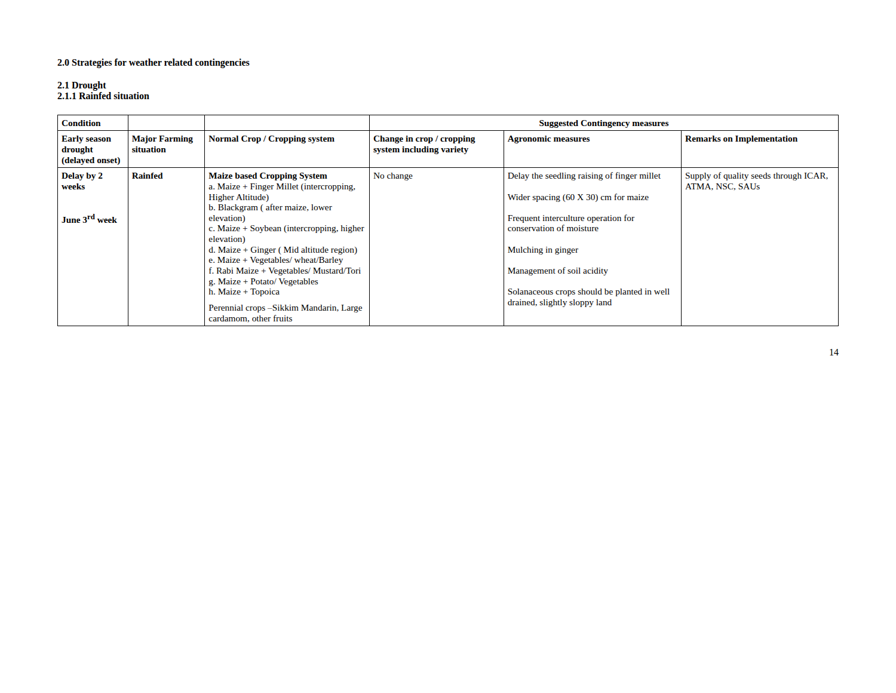2.0 Strategies for weather related contingencies
2.1 Drought
2.1.1 Rainfed situation
| Condition | | | Suggested Contingency measures |
| --- | --- | --- | --- |
| Early season drought (delayed onset) | Major Farming situation | Normal Crop / Cropping system | Change in crop / cropping system including variety | Agronomic measures | Remarks on Implementation |
| Delay by 2 weeks June 3 rd week | Rainfed | Maize based Cropping System a. Maize + Finger Millet (intercropping, Higher Altitude) b. Blackgram ( after maize, lower elevation) c. Maize + Soybean (intercropping, higher elevation) d. Maize + Ginger ( Mid altitude region) e. Maize + Vegetables/ wheat/Barley f. Rabi Maize + Vegetables/ Mustard/Tori g. Maize + Potato/ Vegetables h. Maize + Topoica Perennial crops –Sikkim Mandarin, Large cardamom, other fruits | No change | Delay the seedling raising of finger millet Wider spacing (60 X 30) cm for maize Frequent interculture operation for conservation of moisture Mulching in ginger Management of soil acidity Solanaceous crops should be planted in well drained, slightly sloppy land | Supply of quality seeds through ICAR, ATMA, NSC, SAUs |
14